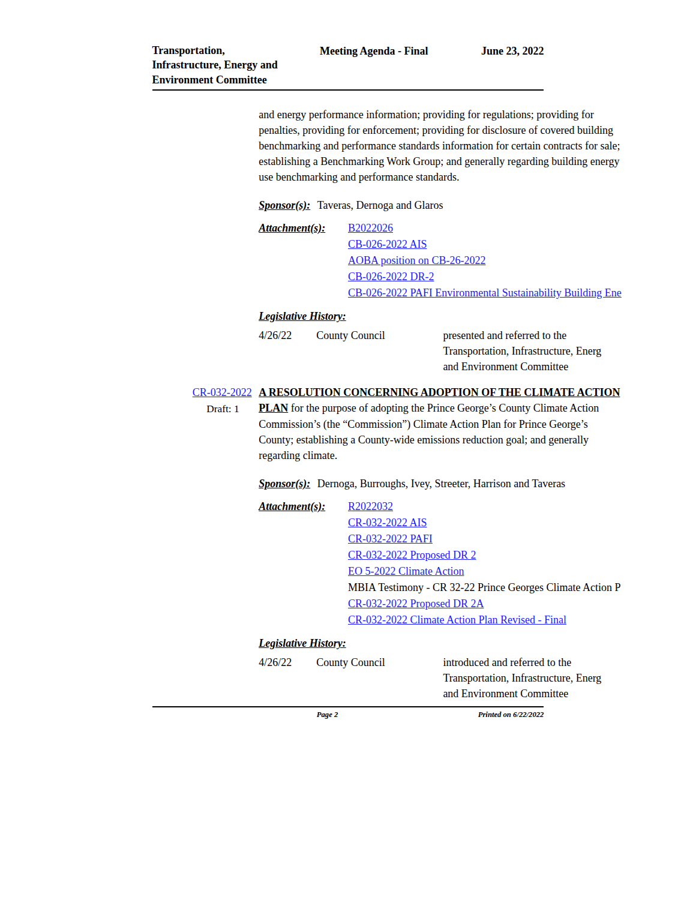Transportation,
Infrastructure, Energy and
Environment Committee
Meeting Agenda - Final
June 23, 2022
and energy performance information; providing for regulations; providing for penalties, providing for enforcement; providing for disclosure of covered building benchmarking and performance standards information for certain contracts for sale; establishing a Benchmarking Work Group; and generally regarding building energy use benchmarking and performance standards.
Sponsor(s): Taveras, Dernoga and Glaros
Attachment(s):
B2022026
CB-026-2022 AIS
AOBA position on CB-26-2022
CB-026-2022 DR-2
CB-026-2022 PAFI Environmental Sustainability Building Ene
Legislative History:
4/26/22
County Council
presented and referred to the
Transportation, Infrastructure, Energ
and Environment Committee
CR-032-2022 Draft: 1
A RESOLUTION CONCERNING ADOPTION OF THE CLIMATE ACTION PLAN for the purpose of adopting the Prince George’s County Climate Action Commission’s (the “Commission”) Climate Action Plan for Prince George’s County; establishing a County-wide emissions reduction goal; and generally regarding climate.
Sponsor(s): Dernoga, Burroughs, Ivey, Streeter, Harrison and Taveras
Attachment(s):
R2022032
CR-032-2022 AIS
CR-032-2022 PAFI
CR-032-2022 Proposed DR 2
EO 5-2022 Climate Action
MBIA Testimony - CR 32-22 Prince Georges Climate Action P
CR-032-2022 Proposed DR 2A
CR-032-2022 Climate Action Plan Revised - Final
Legislative History:
4/26/22
County Council
introduced and referred to the
Transportation, Infrastructure, Energ
and Environment Committee
Page 2
Printed on 6/22/2022